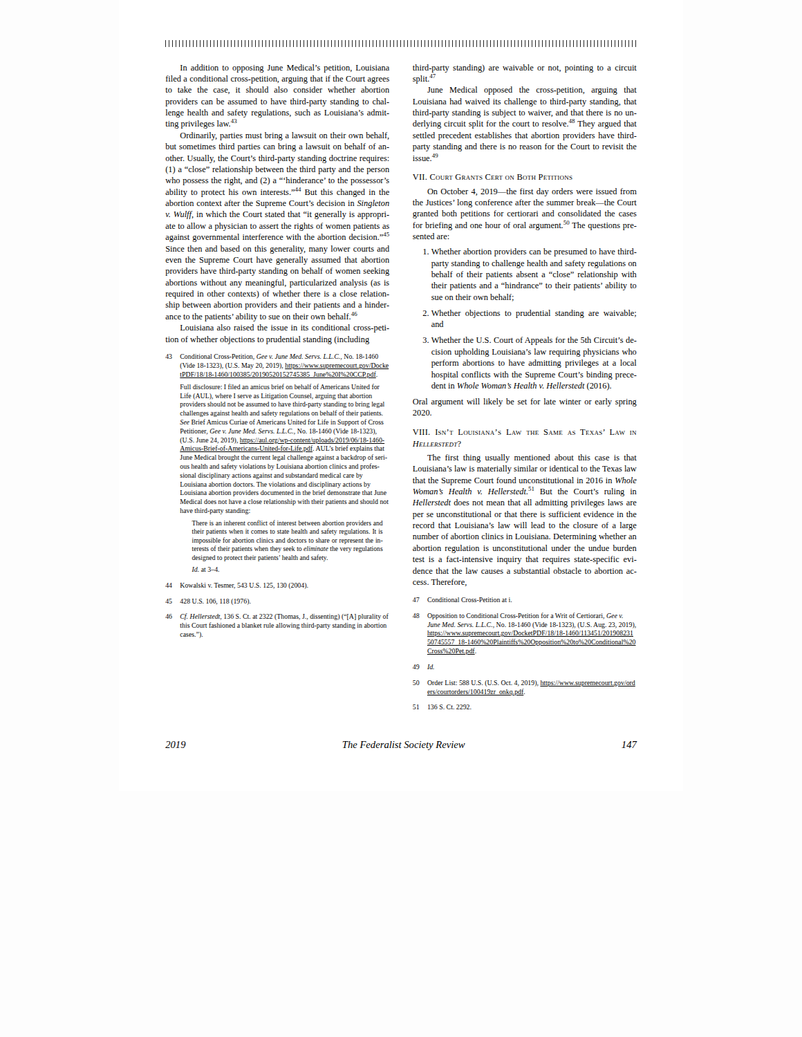In addition to opposing June Medical’s petition, Louisiana filed a conditional cross-petition, arguing that if the Court agrees to take the case, it should also consider whether abortion providers can be assumed to have third-party standing to challenge health and safety regulations, such as Louisiana’s admitting privileges law.43
Ordinarily, parties must bring a lawsuit on their own behalf, but sometimes third parties can bring a lawsuit on behalf of another. Usually, the Court’s third-party standing doctrine requires: (1) a “close” relationship between the third party and the person who possess the right, and (2) a “‘hinderance’ to the possessor’s ability to protect his own interests.”44 But this changed in the abortion context after the Supreme Court’s decision in Singleton v. Wulff, in which the Court stated that “it generally is appropriate to allow a physician to assert the rights of women patients as against governmental interference with the abortion decision.”45 Since then and based on this generality, many lower courts and even the Supreme Court have generally assumed that abortion providers have third-party standing on behalf of women seeking abortions without any meaningful, particularized analysis (as is required in other contexts) of whether there is a close relationship between abortion providers and their patients and a hinderance to the patients’ ability to sue on their own behalf.46
Louisiana also raised the issue in its conditional cross-petition of whether objections to prudential standing (including
43
Conditional Cross-Petition, Gee v. June Med. Servs. L.L.C., No. 18-1460 (Vide 18-1323), (U.S. May 20, 2019), https://www.supremecourt.gov/DocketPDF/18/18-1460/100385/20190520152745385_June%20I%20CCP.pdf.
Full disclosure: I filed an amicus brief on behalf of Americans United for Life (AUL), where I serve as Litigation Counsel, arguing that abortion providers should not be assumed to have third-party standing to bring legal challenges against health and safety regulations on behalf of their patients. See Brief Amicus Curiae of Americans United for Life in Support of Cross Petitioner, Gee v. June Med. Servs. L.L.C., No. 18-1460 (Vide 18-1323), (U.S. June 24, 2019), https://aul.org/wp-content/uploads/2019/06/18-1460-Amicus-Brief-of-Americans-United-for-Life.pdf. AUL’s brief explains that June Medical brought the current legal challenge against a backdrop of serious health and safety violations by Louisiana abortion clinics and professional disciplinary actions against and substandard medical care by Louisiana abortion doctors. The violations and disciplinary actions by Louisiana abortion providers documented in the brief demonstrate that June Medical does not have a close relationship with their patients and should not have third-party standing:
There is an inherent conflict of interest between abortion providers and their patients when it comes to state health and safety regulations. It is impossible for abortion clinics and doctors to share or represent the interests of their patients when they seek to eliminate the very regulations designed to protect their patients’ health and safety.
Id. at 3–4.
44
Kowalski v. Tesmer, 543 U.S. 125, 130 (2004).
45
428 U.S. 106, 118 (1976).
46
Cf. Hellerstedt, 136 S. Ct. at 2322 (Thomas, J., dissenting) (“[A] plurality of this Court fashioned a blanket rule allowing third-party standing in abortion cases.”).
third-party standing) are waivable or not, pointing to a circuit split.47
June Medical opposed the cross-petition, arguing that Louisiana had waived its challenge to third-party standing, that third-party standing is subject to waiver, and that there is no underlying circuit split for the court to resolve.48 They argued that settled precedent establishes that abortion providers have third-party standing and there is no reason for the Court to revisit the issue.49
VII. Court Grants Cert on Both Petitions
On October 4, 2019—the first day orders were issued from the Justices’ long conference after the summer break—the Court granted both petitions for certiorari and consolidated the cases for briefing and one hour of oral argument.50 The questions presented are:
Whether abortion providers can be presumed to have third-party standing to challenge health and safety regulations on behalf of their patients absent a “close” relationship with their patients and a “hindrance” to their patients’ ability to sue on their own behalf;
Whether objections to prudential standing are waivable; and
Whether the U.S. Court of Appeals for the 5th Circuit’s decision upholding Louisiana’s law requiring physicians who perform abortions to have admitting privileges at a local hospital conflicts with the Supreme Court’s binding precedent in Whole Woman’s Health v. Hellerstedt (2016).
Oral argument will likely be set for late winter or early spring 2020.
VIII. Isn’t Louisiana’s Law the Same as Texas’ Law in Hellerstedt?
The first thing usually mentioned about this case is that Louisiana’s law is materially similar or identical to the Texas law that the Supreme Court found unconstitutional in 2016 in Whole Woman’s Health v. Hellerstedt.51 But the Court’s ruling in Hellerstedt does not mean that all admitting privileges laws are per se unconstitutional or that there is sufficient evidence in the record that Louisiana’s law will lead to the closure of a large number of abortion clinics in Louisiana. Determining whether an abortion regulation is unconstitutional under the undue burden test is a fact-intensive inquiry that requires state-specific evidence that the law causes a substantial obstacle to abortion access. Therefore,
47
Conditional Cross-Petition at i.
48
Opposition to Conditional Cross-Petition for a Writ of Certiorari, Gee v. June Med. Servs. L.L.C., No. 18-1460 (Vide 18-1323), (U.S. Aug. 23, 2019), https://www.supremecourt.gov/DocketPDF/18/18-1460/113451/20190823150745557_18-1460%20Plaintiffs%20Opposition%20to%20Conditional%20Cross%20Pet.pdf.
49
Id.
50
Order List: 588 U.S. (U.S. Oct. 4, 2019), https://www.supremecourt.gov/orders/courtorders/100419zr_onkq.pdf.
51
136 S. Ct. 2292.
2019
The Federalist Society Review
147